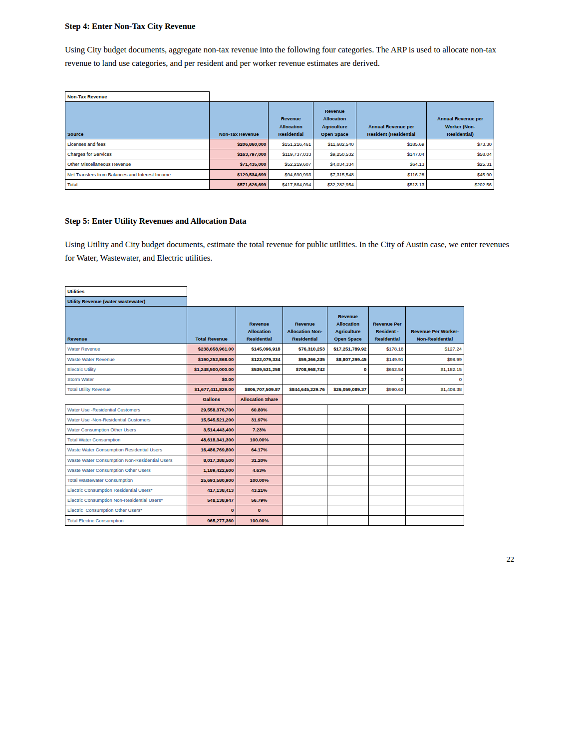Step 4: Enter Non-Tax City Revenue
Using City budget documents, aggregate non-tax revenue into the following four categories. The ARP is used to allocate non-tax revenue to land use categories, and per resident and per worker revenue estimates are derived.
| Non-Tax Revenue | | | | | |
| Source | Non-Tax Revenue | Revenue Allocation Residential | Revenue Allocation Agriculture Open Space | Annual Revenue per Resident (Residential | Annual Revenue per Worker (Non- Residential) |
| Licenses and fees | $206,860,000 | $151,216,461 | $11,682,540 | $185.69 | $73.30 |
| Charges for Services | $163,797,000 | $119,737,033 | $9,250,532 | $147.04 | $58.04 |
| Other Miscellaneous Revenue | $71,435,000 | $52,219,607 | $4,034,334 | $64.13 | $25.31 |
| Net Transfers from Balances and Interest Income | $129,534,699 | $94,690,993 | $7,315,548 | $116.28 | $45.90 |
| Total | $571,626,699 | $417,864,094 | $32,282,954 | $513.13 | $202.56 |
Step 5: Enter Utility Revenues and Allocation Data
Using Utility and City budget documents, estimate the total revenue for public utilities. In the City of Austin case, we enter revenues for Water, Wastewater, and Electric utilities.
| Utilities | | | | | | |
| Utility Revenue (water wastewater) | | | | | | |
| Revenue | Total Revenue | Revenue Allocation Residential | Revenue Allocation Non- Residential | Revenue Allocation Agriculture Open Space | Revenue Per Resident - Residential | Revenue Per Worker- Non-Residential |
| Water Revenue | $238,658,961.00 | $145,096,918 | $76,310,253 | $17,251,789.92 | $178.18 | $127.24 |
| Waste Water Revenue | $190,252,868.00 | $122,079,334 | $59,366,235 | $8,807,299.45 | $149.91 | $98.99 |
| Electric Utility | $1,248,500,000.00 | $539,531,258 | $708,968,742 | 0 | $662.54 | $1,182.15 |
| Storm Water | $0.00 | | | | 0 | 0 |
| Total Utility Revenue | $1,677,411,829.00 | $806,707,509.87 | $844,645,229.76 | $26,059,089.37 | $990.63 | $1,408.38 |
| | Gallons | Allocation Share | | | | |
| Water Use -Residential Customers | 29,558,376,700 | 60.80% | | | | |
| Water Use -Non-Residential Customers | 15,545,521,200 | 31.97% | | | | |
| Water Consumption Other Users | 3,514,443,400 | 7.23% | | | | |
| Total Water Consumption | 48,618,341,300 | 100.00% | | | | |
| Waste Water Consumption Residential Users | 16,486,769,800 | 64.17% | | | | |
| Waste Water Consumption Non-Residential Users | 8,017,388,500 | 31.20% | | | | |
| Waste Water Consumption Other Users | 1,189,422,600 | 4.63% | | | | |
| Total Wastewater Consumption | 25,693,580,900 | 100.00% | | | | |
| Electric Consumption Residential Users* | 417,138,413 | 43.21% | | | | |
| Electric Consumption Non-Residential Users* | 548,138,947 | 56.79% | | | | |
| Electric Consumption Other Users* | 0 | 0 | | | | |
| Total Electric Consumption | 965,277,360 | 100.00% | | | | |
22